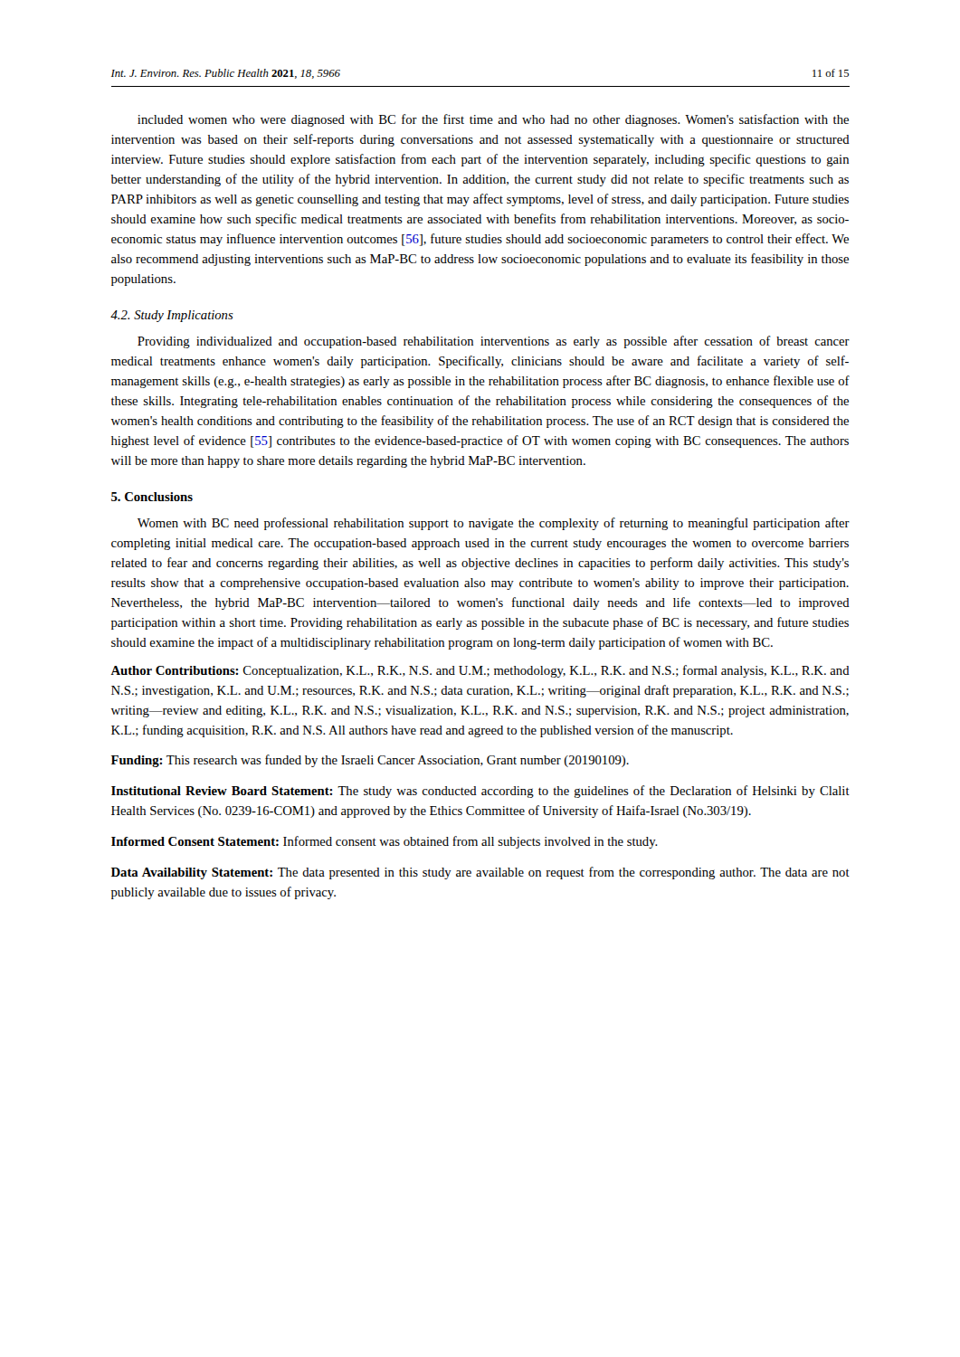Int. J. Environ. Res. Public Health 2021, 18, 5966 11 of 15
included women who were diagnosed with BC for the first time and who had no other diagnoses. Women's satisfaction with the intervention was based on their self-reports during conversations and not assessed systematically with a questionnaire or structured interview. Future studies should explore satisfaction from each part of the intervention separately, including specific questions to gain better understanding of the utility of the hybrid intervention. In addition, the current study did not relate to specific treatments such as PARP inhibitors as well as genetic counselling and testing that may affect symptoms, level of stress, and daily participation. Future studies should examine how such specific medical treatments are associated with benefits from rehabilitation interventions. Moreover, as socio-economic status may influence intervention outcomes [56], future studies should add socioeconomic parameters to control their effect. We also recommend adjusting interventions such as MaP-BC to address low socioeconomic populations and to evaluate its feasibility in those populations.
4.2. Study Implications
Providing individualized and occupation-based rehabilitation interventions as early as possible after cessation of breast cancer medical treatments enhance women's daily participation. Specifically, clinicians should be aware and facilitate a variety of self-management skills (e.g., e-health strategies) as early as possible in the rehabilitation process after BC diagnosis, to enhance flexible use of these skills. Integrating tele-rehabilitation enables continuation of the rehabilitation process while considering the consequences of the women's health conditions and contributing to the feasibility of the rehabilitation process. The use of an RCT design that is considered the highest level of evidence [55] contributes to the evidence-based-practice of OT with women coping with BC consequences. The authors will be more than happy to share more details regarding the hybrid MaP-BC intervention.
5. Conclusions
Women with BC need professional rehabilitation support to navigate the complexity of returning to meaningful participation after completing initial medical care. The occupation-based approach used in the current study encourages the women to overcome barriers related to fear and concerns regarding their abilities, as well as objective declines in capacities to perform daily activities. This study's results show that a comprehensive occupation-based evaluation also may contribute to women's ability to improve their participation. Nevertheless, the hybrid MaP-BC intervention—tailored to women's functional daily needs and life contexts—led to improved participation within a short time. Providing rehabilitation as early as possible in the subacute phase of BC is necessary, and future studies should examine the impact of a multidisciplinary rehabilitation program on long-term daily participation of women with BC.
Author Contributions: Conceptualization, K.L., R.K., N.S. and U.M.; methodology, K.L., R.K. and N.S.; formal analysis, K.L., R.K. and N.S.; investigation, K.L. and U.M.; resources, R.K. and N.S.; data curation, K.L.; writing—original draft preparation, K.L., R.K. and N.S.; writing—review and editing, K.L., R.K. and N.S.; visualization, K.L., R.K. and N.S.; supervision, R.K. and N.S.; project administration, K.L.; funding acquisition, R.K. and N.S. All authors have read and agreed to the published version of the manuscript.
Funding: This research was funded by the Israeli Cancer Association, Grant number (20190109).
Institutional Review Board Statement: The study was conducted according to the guidelines of the Declaration of Helsinki by Clalit Health Services (No. 0239-16-COM1) and approved by the Ethics Committee of University of Haifa-Israel (No.303/19).
Informed Consent Statement: Informed consent was obtained from all subjects involved in the study.
Data Availability Statement: The data presented in this study are available on request from the corresponding author. The data are not publicly available due to issues of privacy.